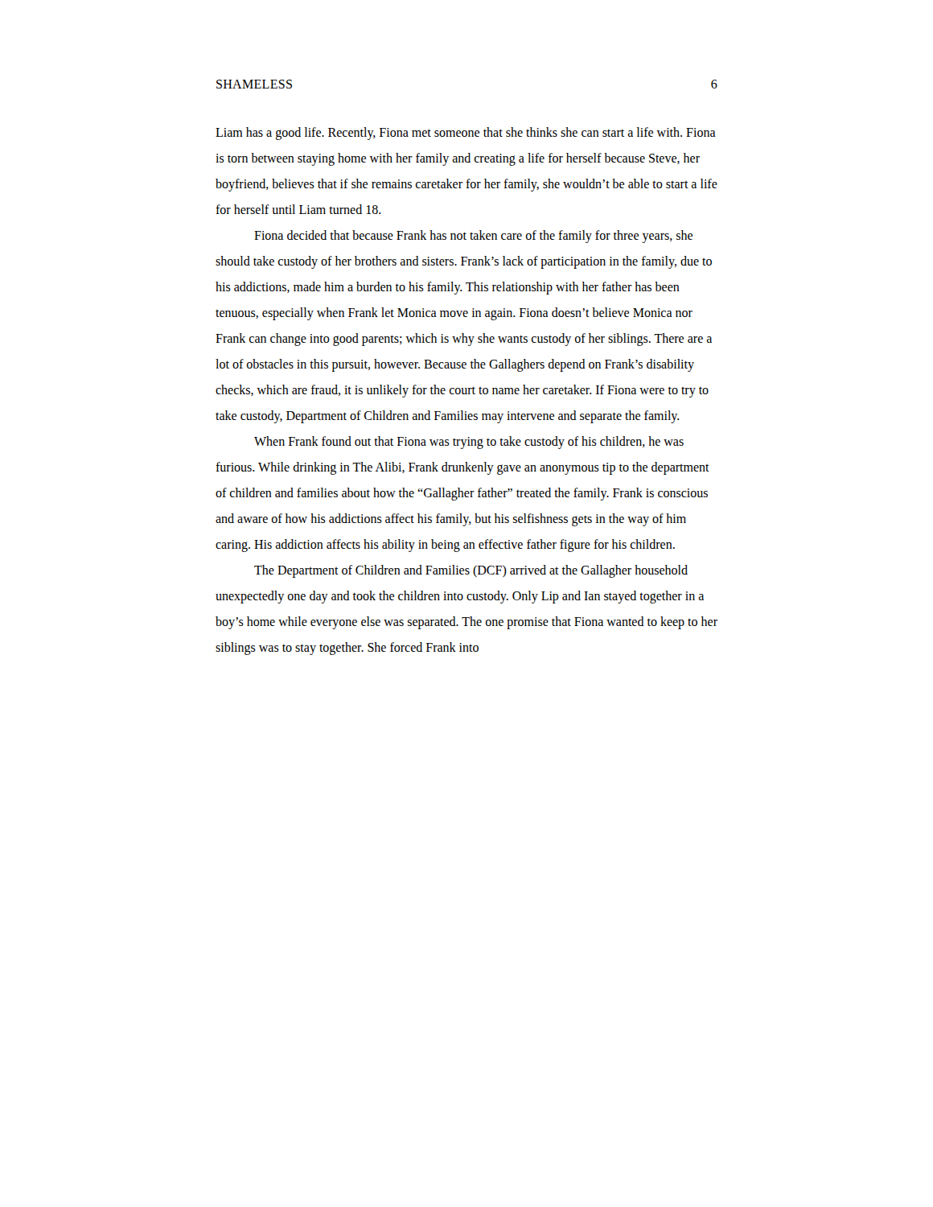Shameless 6
Liam has a good life. Recently, Fiona met someone that she thinks she can start a life with. Fiona is torn between staying home with her family and creating a life for herself because Steve, her boyfriend, believes that if she remains caretaker for her family, she wouldn’t be able to start a life for herself until Liam turned 18.
Fiona decided that because Frank has not taken care of the family for three years, she should take custody of her brothers and sisters. Frank’s lack of participation in the family, due to his addictions, made him a burden to his family. This relationship with her father has been tenuous, especially when Frank let Monica move in again. Fiona doesn’t believe Monica nor Frank can change into good parents; which is why she wants custody of her siblings. There are a lot of obstacles in this pursuit, however. Because the Gallaghers depend on Frank’s disability checks, which are fraud, it is unlikely for the court to name her caretaker. If Fiona were to try to take custody, Department of Children and Families may intervene and separate the family.
When Frank found out that Fiona was trying to take custody of his children, he was furious. While drinking in The Alibi, Frank drunkenly gave an anonymous tip to the department of children and families about how the “Gallagher father” treated the family. Frank is conscious and aware of how his addictions affect his family, but his selfishness gets in the way of him caring. His addiction affects his ability in being an effective father figure for his children.
The Department of Children and Families (DCF) arrived at the Gallagher household unexpectedly one day and took the children into custody. Only Lip and Ian stayed together in a boy’s home while everyone else was separated. The one promise that Fiona wanted to keep to her siblings was to stay together. She forced Frank into